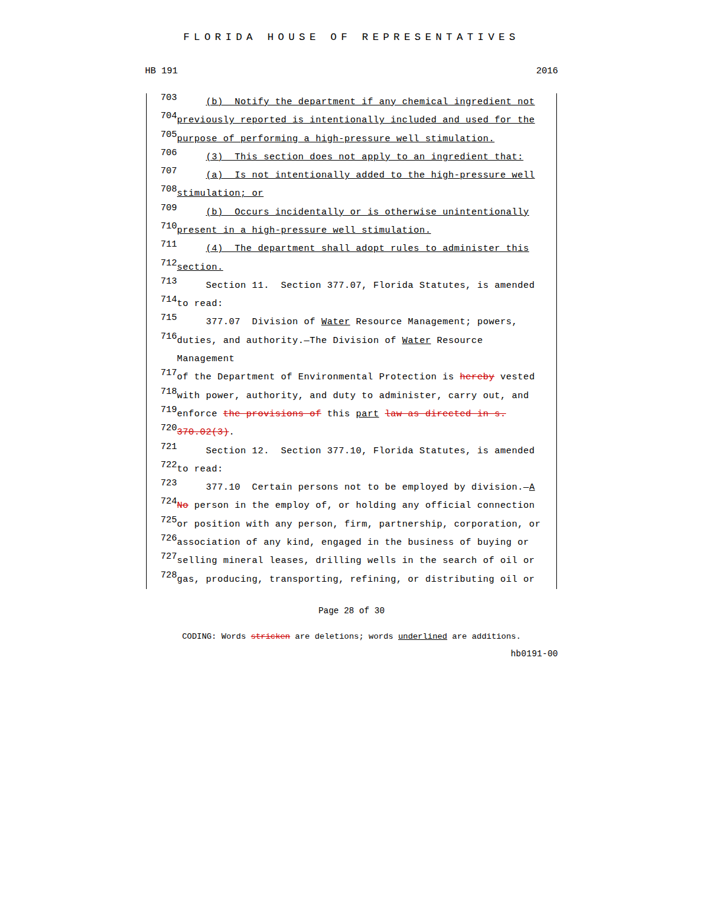FLORIDA HOUSE OF REPRESENTATIVES
HB 191 2016
| 703 | (b) Notify the department if any chemical ingredient not |
| 704 | previously reported is intentionally included and used for the |
| 705 | purpose of performing a high-pressure well stimulation. |
| 706 | (3) This section does not apply to an ingredient that: |
| 707 | (a) Is not intentionally added to the high-pressure well |
| 708 | stimulation; or |
| 709 | (b) Occurs incidentally or is otherwise unintentionally |
| 710 | present in a high-pressure well stimulation. |
| 711 | (4) The department shall adopt rules to administer this |
| 712 | section. |
| 713 | Section 11. Section 377.07, Florida Statutes, is amended |
| 714 | to read: |
| 715 | 377.07 Division of Water Resource Management; powers, |
| 716 | duties, and authority.—The Division of Water Resource Management |
| 717 | of the Department of Environmental Protection is hereby vested |
| 718 | with power, authority, and duty to administer, carry out, and |
| 719 | enforce the provisions of this part law as directed in s. |
| 720 | 370.02(3) . |
| 721 | Section 12. Section 377.10, Florida Statutes, is amended |
| 722 | to read: |
| 723 | 377.10 Certain persons not to be employed by division.— A |
| 724 | No person in the employ of, or holding any official connection |
| 725 | or position with any person, firm, partnership, corporation, or |
| 726 | association of any kind, engaged in the business of buying or |
| 727 | selling mineral leases, drilling wells in the search of oil or |
| 728 | gas, producing, transporting, refining, or distributing oil or |
Page 28 of 30
CODING: Words stricken are deletions; words underlined are additions.
hb0191-00